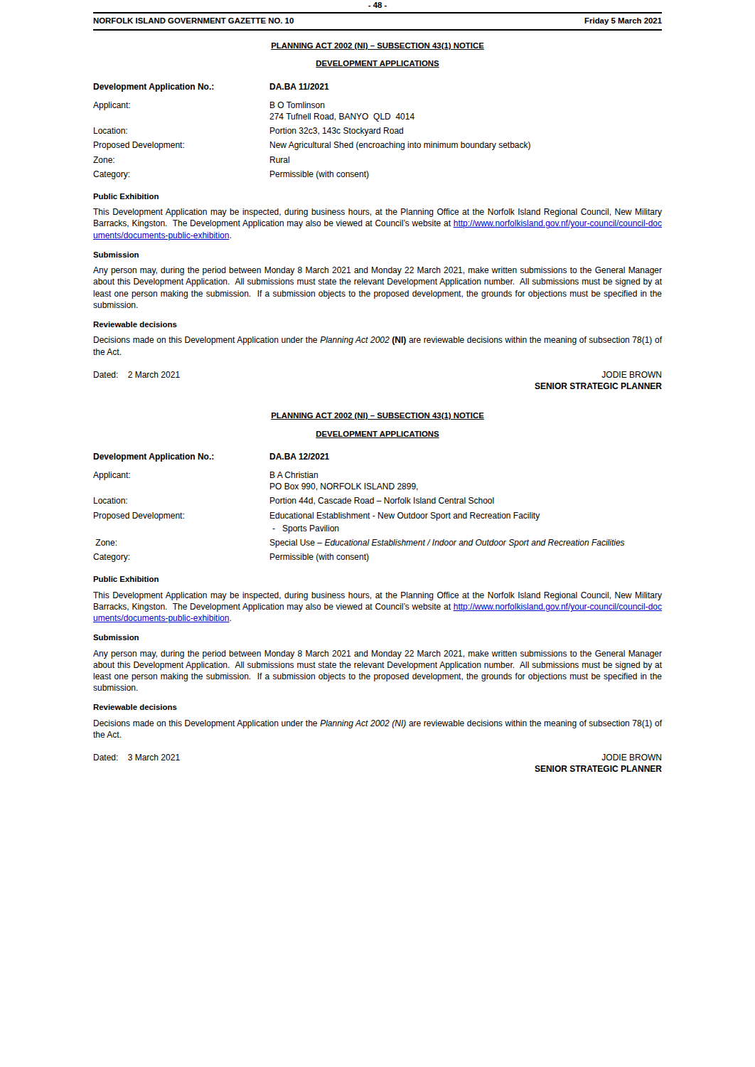- 48 -
NORFOLK ISLAND GOVERNMENT GAZETTE NO. 10 Friday 5 March 2021
PLANNING ACT 2002 (NI) – SUBSECTION 43(1) NOTICE
DEVELOPMENT APPLICATIONS
| Development Application No.: | DA.BA 11/2021 |
| Applicant: | B O Tomlinson 274 Tufnell Road, BANYO QLD 4014 |
| Location: | Portion 32c3, 143c Stockyard Road |
| Proposed Development: | New Agricultural Shed (encroaching into minimum boundary setback) |
| Zone: | Rural |
| Category: | Permissible (with consent) |
Public Exhibition
This Development Application may be inspected, during business hours, at the Planning Office at the Norfolk Island Regional Council, New Military Barracks, Kingston. The Development Application may also be viewed at Council’s website at http://www.norfolkisland.gov.nf/your-council/council-documents/documents-public-exhibition.
Submission
Any person may, during the period between Monday 8 March 2021 and Monday 22 March 2021, make written submissions to the General Manager about this Development Application. All submissions must state the relevant Development Application number. All submissions must be signed by at least one person making the submission. If a submission objects to the proposed development, the grounds for objections must be specified in the submission.
Reviewable decisions
Decisions made on this Development Application under the Planning Act 2002 (NI) are reviewable decisions within the meaning of subsection 78(1) of the Act.
Dated: 2 March 2021
JODIE BROWN
SENIOR STRATEGIC PLANNER
PLANNING ACT 2002 (NI) – SUBSECTION 43(1) NOTICE
DEVELOPMENT APPLICATIONS
| Development Application No.: | DA.BA 12/2021 |
| Applicant: | B A Christian PO Box 990, NORFOLK ISLAND 2899, |
| Location: | Portion 44d, Cascade Road – Norfolk Island Central School |
| Proposed Development: | Educational Establishment - New Outdoor Sport and Recreation Facility Sports Pavilion |
| Zone: | Special Use – Educational Establishment / Indoor and Outdoor Sport and Recreation Facilities |
| Category: | Permissible (with consent) |
Public Exhibition
This Development Application may be inspected, during business hours, at the Planning Office at the Norfolk Island Regional Council, New Military Barracks, Kingston. The Development Application may also be viewed at Council’s website at http://www.norfolkisland.gov.nf/your-council/council-documents/documents-public-exhibition.
Submission
Any person may, during the period between Monday 8 March 2021 and Monday 22 March 2021, make written submissions to the General Manager about this Development Application. All submissions must state the relevant Development Application number. All submissions must be signed by at least one person making the submission. If a submission objects to the proposed development, the grounds for objections must be specified in the submission.
Reviewable decisions
Decisions made on this Development Application under the Planning Act 2002 (NI) are reviewable decisions within the meaning of subsection 78(1) of the Act.
Dated: 3 March 2021
JODIE BROWN
SENIOR STRATEGIC PLANNER